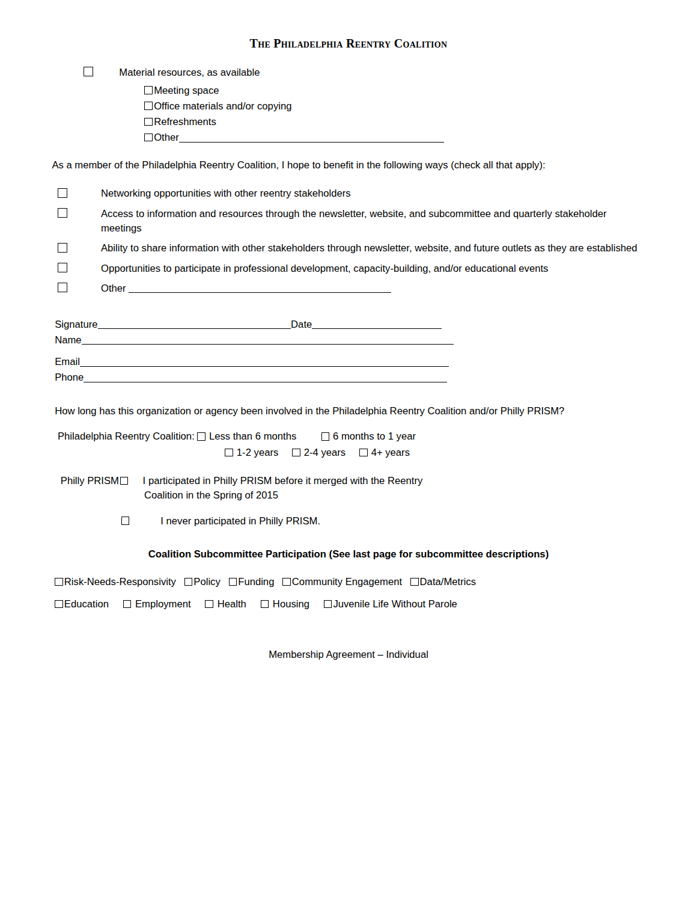The Philadelphia Reentry Coalition
Material resources, as available
Meeting space
Office materials and/or copying
Refreshments
Other
As a member of the Philadelphia Reentry Coalition, I hope to benefit in the following ways (check all that apply):
| | Networking opportunities with other reentry stakeholders |
| | Access to information and resources through the newsletter, website, and subcommittee and quarterly stakeholder meetings |
| | Ability to share information with other stakeholders through newsletter, website, and future outlets as they are established |
| | Opportunities to participate in professional development, capacity-building, and/or educational events |
| | Other |
Signature Date
Name
Email
Phone
How long has this organization or agency been involved in the Philadelphia Reentry Coalition and/or Philly PRISM?
Philadelphia Reentry Coalition: Less than 6 months 6 months to 1 year
1-2 years 2-4 years 4+ years
Philly PRISM I participated in Philly PRISM before it merged with the Reentry
Coalition in the Spring of 2015
I never participated in Philly PRISM.
Coalition Subcommittee Participation (See last page for subcommittee descriptions)
Risk-Needs-Responsivity Policy Funding Community Engagement Data/Metrics
Education Employment Health Housing Juvenile Life Without Parole
Membership Agreement – Individual